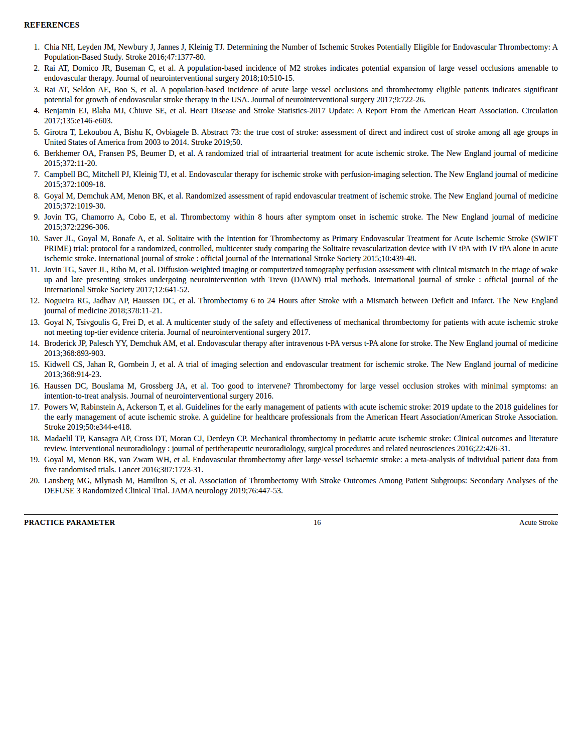REFERENCES
Chia NH, Leyden JM, Newbury J, Jannes J, Kleinig TJ. Determining the Number of Ischemic Strokes Potentially Eligible for Endovascular Thrombectomy: A Population-Based Study. Stroke 2016;47:1377-80.
Rai AT, Domico JR, Buseman C, et al. A population-based incidence of M2 strokes indicates potential expansion of large vessel occlusions amenable to endovascular therapy. Journal of neurointerventional surgery 2018;10:510-15.
Rai AT, Seldon AE, Boo S, et al. A population-based incidence of acute large vessel occlusions and thrombectomy eligible patients indicates significant potential for growth of endovascular stroke therapy in the USA. Journal of neurointerventional surgery 2017;9:722-26.
Benjamin EJ, Blaha MJ, Chiuve SE, et al. Heart Disease and Stroke Statistics-2017 Update: A Report From the American Heart Association. Circulation 2017;135:e146-e603.
Girotra T, Lekoubou A, Bishu K, Ovbiagele B. Abstract 73: the true cost of stroke: assessment of direct and indirect cost of stroke among all age groups in United States of America from 2003 to 2014. Stroke 2019;50.
Berkhemer OA, Fransen PS, Beumer D, et al. A randomized trial of intraarterial treatment for acute ischemic stroke. The New England journal of medicine 2015;372:11-20.
Campbell BC, Mitchell PJ, Kleinig TJ, et al. Endovascular therapy for ischemic stroke with perfusion-imaging selection. The New England journal of medicine 2015;372:1009-18.
Goyal M, Demchuk AM, Menon BK, et al. Randomized assessment of rapid endovascular treatment of ischemic stroke. The New England journal of medicine 2015;372:1019-30.
Jovin TG, Chamorro A, Cobo E, et al. Thrombectomy within 8 hours after symptom onset in ischemic stroke. The New England journal of medicine 2015;372:2296-306.
Saver JL, Goyal M, Bonafe A, et al. Solitaire with the Intention for Thrombectomy as Primary Endovascular Treatment for Acute Ischemic Stroke (SWIFT PRIME) trial: protocol for a randomized, controlled, multicenter study comparing the Solitaire revascularization device with IV tPA with IV tPA alone in acute ischemic stroke. International journal of stroke : official journal of the International Stroke Society 2015;10:439-48.
Jovin TG, Saver JL, Ribo M, et al. Diffusion-weighted imaging or computerized tomography perfusion assessment with clinical mismatch in the triage of wake up and late presenting strokes undergoing neurointervention with Trevo (DAWN) trial methods. International journal of stroke : official journal of the International Stroke Society 2017;12:641-52.
Nogueira RG, Jadhav AP, Haussen DC, et al. Thrombectomy 6 to 24 Hours after Stroke with a Mismatch between Deficit and Infarct. The New England journal of medicine 2018;378:11-21.
Goyal N, Tsivgoulis G, Frei D, et al. A multicenter study of the safety and effectiveness of mechanical thrombectomy for patients with acute ischemic stroke not meeting top-tier evidence criteria. Journal of neurointerventional surgery 2017.
Broderick JP, Palesch YY, Demchuk AM, et al. Endovascular therapy after intravenous t-PA versus t-PA alone for stroke. The New England journal of medicine 2013;368:893-903.
Kidwell CS, Jahan R, Gornbein J, et al. A trial of imaging selection and endovascular treatment for ischemic stroke. The New England journal of medicine 2013;368:914-23.
Haussen DC, Bouslama M, Grossberg JA, et al. Too good to intervene? Thrombectomy for large vessel occlusion strokes with minimal symptoms: an intention-to-treat analysis. Journal of neurointerventional surgery 2016.
Powers W, Rabinstein A, Ackerson T, et al. Guidelines for the early management of patients with acute ischemic stroke: 2019 update to the 2018 guidelines for the early management of acute ischemic stroke. A guideline for healthcare professionals from the American Heart Association/American Stroke Association. Stroke 2019;50:e344-e418.
Madaelil TP, Kansagra AP, Cross DT, Moran CJ, Derdeyn CP. Mechanical thrombectomy in pediatric acute ischemic stroke: Clinical outcomes and literature review. Interventional neuroradiology : journal of peritherapeutic neuroradiology, surgical procedures and related neurosciences 2016;22:426-31.
Goyal M, Menon BK, van Zwam WH, et al. Endovascular thrombectomy after large-vessel ischaemic stroke: a meta-analysis of individual patient data from five randomised trials. Lancet 2016;387:1723-31.
Lansberg MG, Mlynash M, Hamilton S, et al. Association of Thrombectomy With Stroke Outcomes Among Patient Subgroups: Secondary Analyses of the DEFUSE 3 Randomized Clinical Trial. JAMA neurology 2019;76:447-53.
PRACTICE PARAMETER 16 Acute Stroke